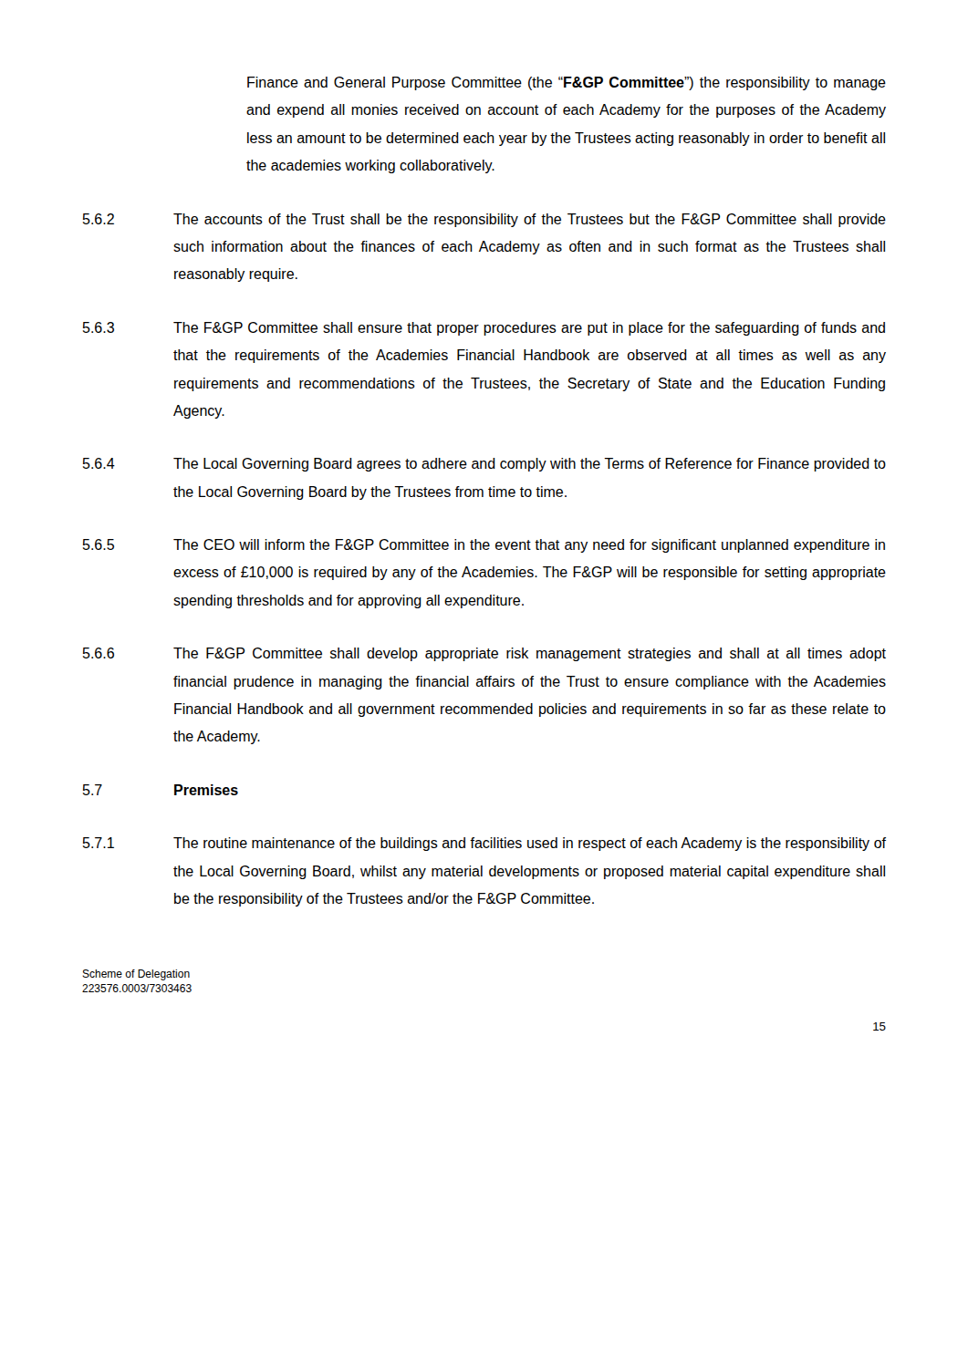Finance and General Purpose Committee (the “F&GP Committee”) the responsibility to manage and expend all monies received on account of each Academy for the purposes of the Academy less an amount to be determined each year by the Trustees acting reasonably in order to benefit all the academies working collaboratively.
5.6.2
The accounts of the Trust shall be the responsibility of the Trustees but the F&GP Committee shall provide such information about the finances of each Academy as often and in such format as the Trustees shall reasonably require.
5.6.3
The F&GP Committee shall ensure that proper procedures are put in place for the safeguarding of funds and that the requirements of the Academies Financial Handbook are observed at all times as well as any requirements and recommendations of the Trustees, the Secretary of State and the Education Funding Agency.
5.6.4
The Local Governing Board agrees to adhere and comply with the Terms of Reference for Finance provided to the Local Governing Board by the Trustees from time to time.
5.6.5
The CEO will inform the F&GP Committee in the event that any need for significant unplanned expenditure in excess of £10,000 is required by any of the Academies. The F&GP will be responsible for setting appropriate spending thresholds and for approving all expenditure.
5.6.6
The F&GP Committee shall develop appropriate risk management strategies and shall at all times adopt financial prudence in managing the financial affairs of the Trust to ensure compliance with the Academies Financial Handbook and all government recommended policies and requirements in so far as these relate to the Academy.
5.7
Premises
5.7.1
The routine maintenance of the buildings and facilities used in respect of each Academy is the responsibility of the Local Governing Board, whilst any material developments or proposed material capital expenditure shall be the responsibility of the Trustees and/or the F&GP Committee.
Scheme of Delegation
223576.0003/7303463
15